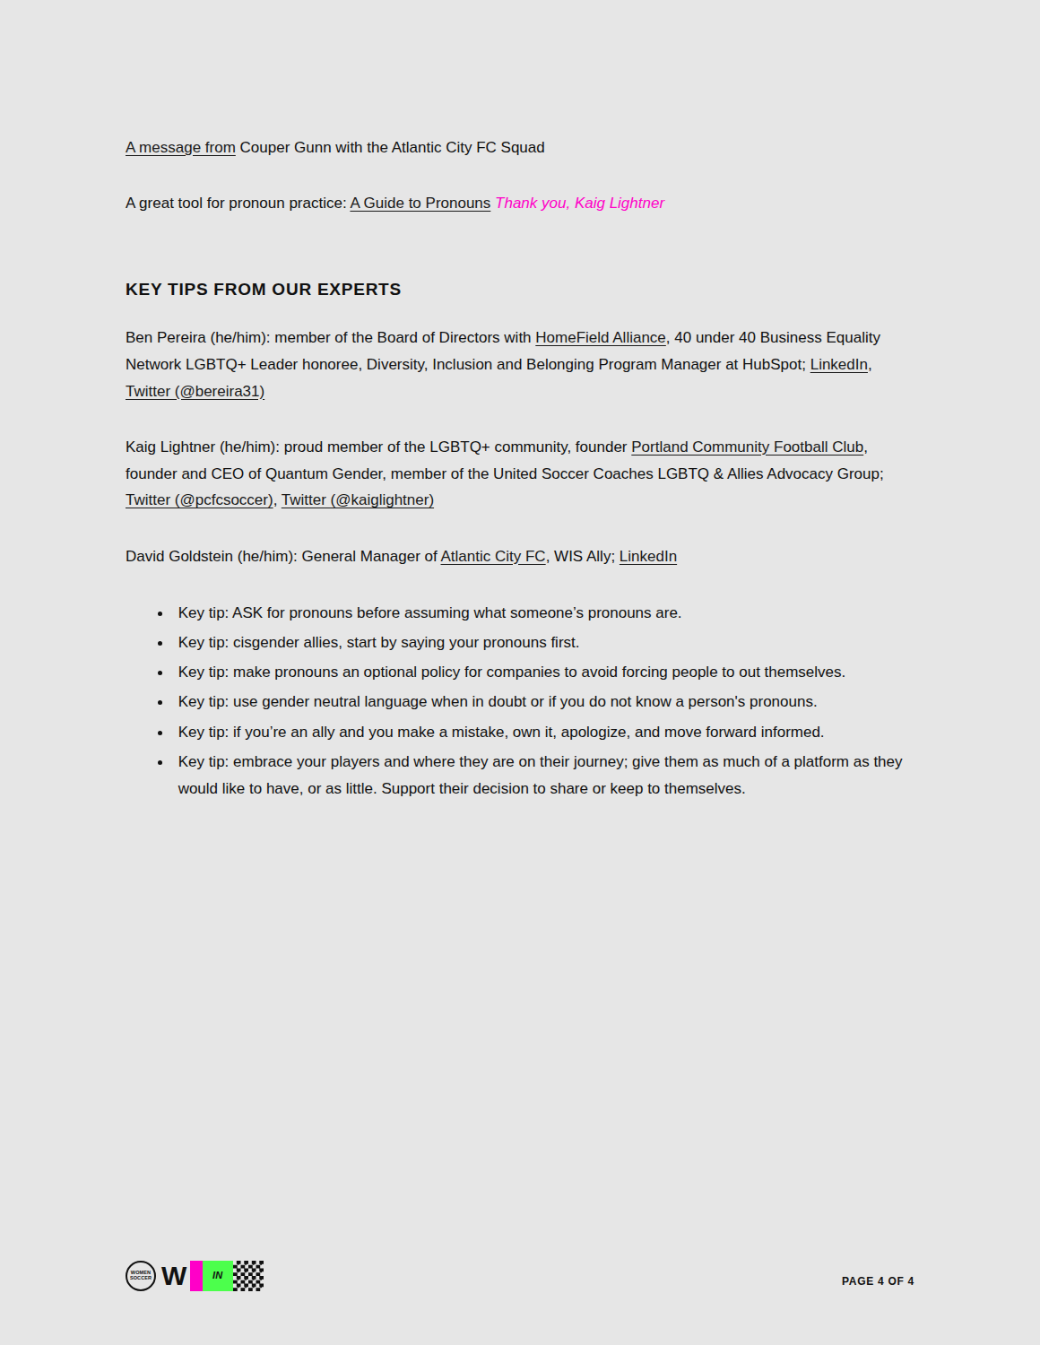A message from Couper Gunn with the Atlantic City FC Squad
A great tool for pronoun practice: A Guide to Pronouns Thank you, Kaig Lightner
Key tips from our experts
Ben Pereira (he/him): member of the Board of Directors with HomeField Alliance, 40 under 40 Business Equality Network LGBTQ+ Leader honoree, Diversity, Inclusion and Belonging Program Manager at HubSpot; LinkedIn, Twitter (@bereira31)
Kaig Lightner (he/him): proud member of the LGBTQ+ community, founder Portland Community Football Club, founder and CEO of Quantum Gender, member of the United Soccer Coaches LGBTQ & Allies Advocacy Group; Twitter (@pcfcsoccer), Twitter (@kaiglightner)
David Goldstein (he/him): General Manager of Atlantic City FC, WIS Ally; LinkedIn
Key tip: ASK for pronouns before assuming what someone’s pronouns are.
Key tip: cisgender allies, start by saying your pronouns first.
Key tip: make pronouns an optional policy for companies to avoid forcing people to out themselves.
Key tip: use gender neutral language when in doubt or if you do not know a person's pronouns.
Key tip: if you’re an ally and you make a mistake, own it, apologize, and move forward informed.
Key tip: embrace your players and where they are on their journey; give them as much of a platform as they would like to have, or as little. Support their decision to share or keep to themselves.
WOMEN
SOCCER
W
IN
Page 4 of 4